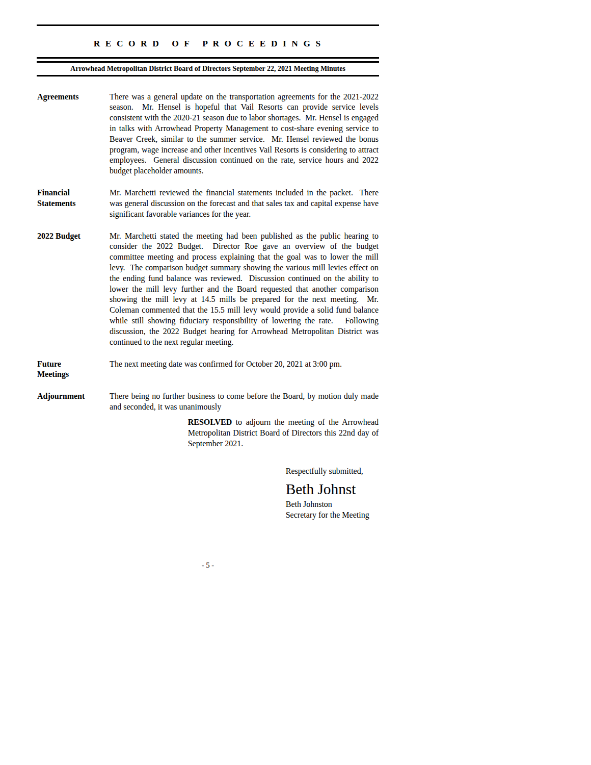R E C O R D O F P R O C E E D I N G S
Arrowhead Metropolitan District Board of Directors September 22, 2021 Meeting Minutes
| Agreements | There was a general update on the transportation agreements for the 2021-2022 season. Mr. Hensel is hopeful that Vail Resorts can provide service levels consistent with the 2020-21 season due to labor shortages. Mr. Hensel is engaged in talks with Arrowhead Property Management to cost-share evening service to Beaver Creek, similar to the summer service. Mr. Hensel reviewed the bonus program, wage increase and other incentives Vail Resorts is considering to attract employees. General discussion continued on the rate, service hours and 2022 budget placeholder amounts. |
| Financial Statements | Mr. Marchetti reviewed the financial statements included in the packet. There was general discussion on the forecast and that sales tax and capital expense have significant favorable variances for the year. |
| 2022 Budget | Mr. Marchetti stated the meeting had been published as the public hearing to consider the 2022 Budget. Director Roe gave an overview of the budget committee meeting and process explaining that the goal was to lower the mill levy. The comparison budget summary showing the various mill levies effect on the ending fund balance was reviewed. Discussion continued on the ability to lower the mill levy further and the Board requested that another comparison showing the mill levy at 14.5 mills be prepared for the next meeting. Mr. Coleman commented that the 15.5 mill levy would provide a solid fund balance while still showing fiduciary responsibility of lowering the rate. Following discussion, the 2022 Budget hearing for Arrowhead Metropolitan District was continued to the next regular meeting. |
| Future Meetings | The next meeting date was confirmed for October 20, 2021 at 3:00 pm. |
| Adjournment | There being no further business to come before the Board, by motion duly made and seconded, it was unanimously RESOLVED to adjourn the meeting of the Arrowhead Metropolitan District Board of Directors this 22nd day of September 2021. Respectfully submitted, Beth Johnst Beth Johnston Secretary for the Meeting |
- 5 -